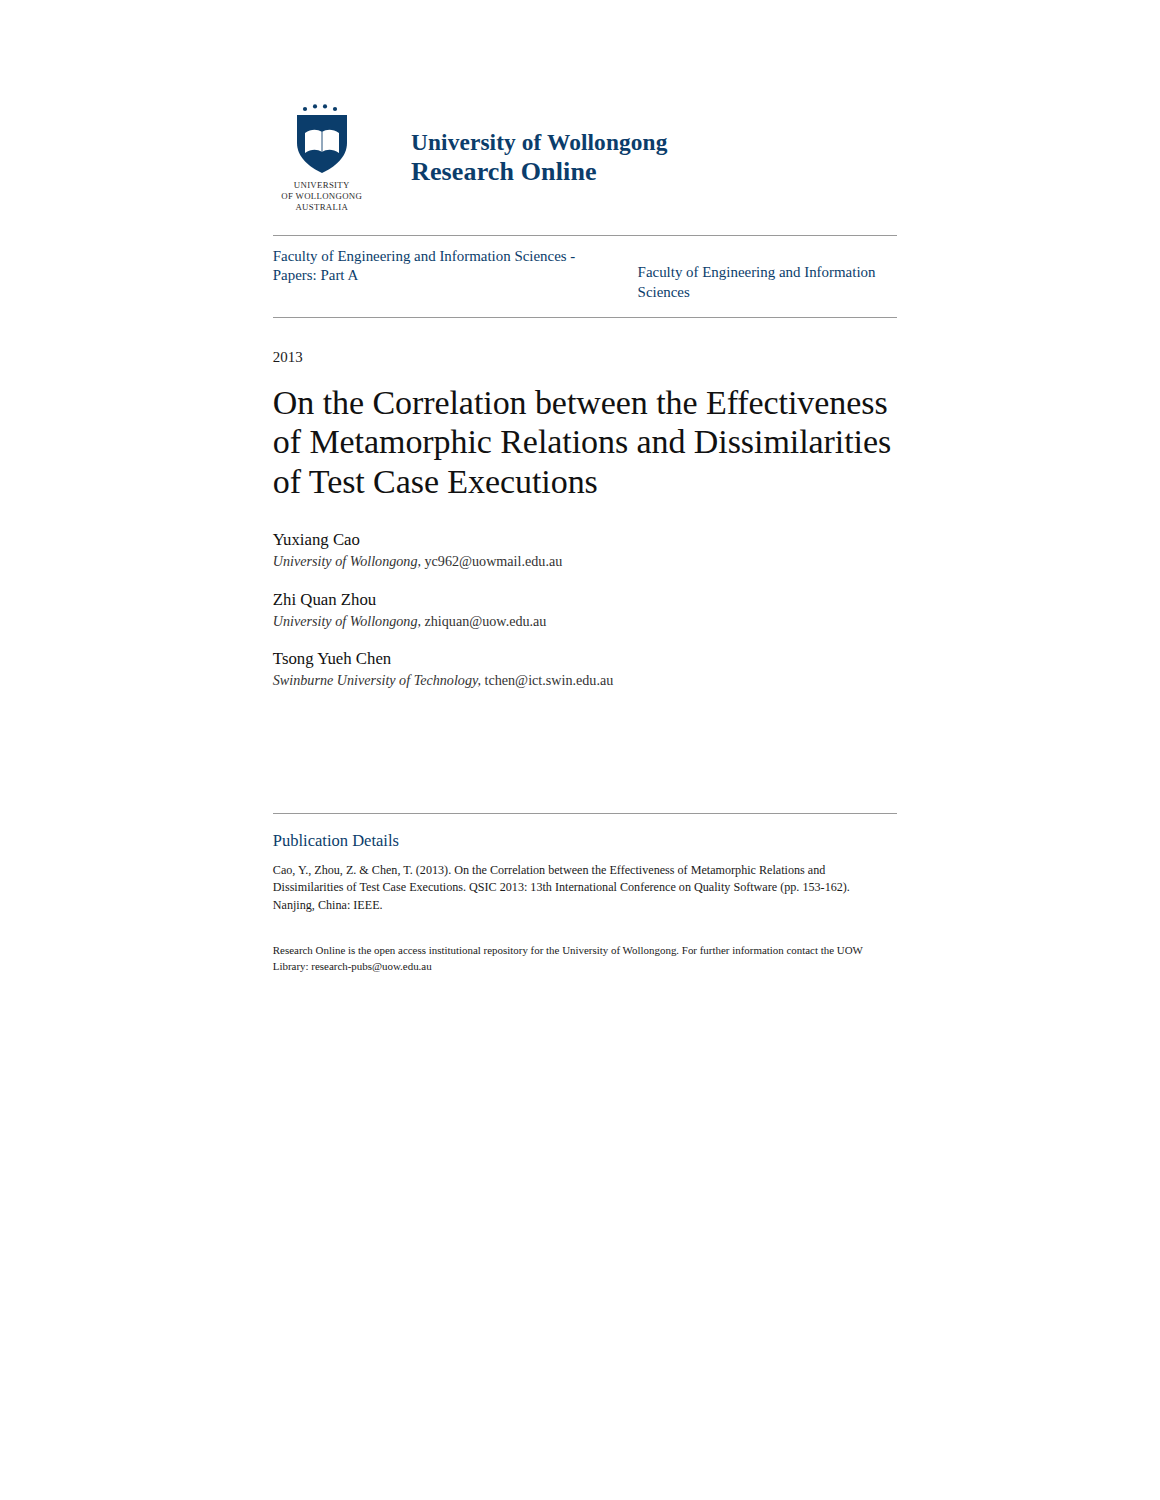University
of Wollongong
Australia
University of Wollongong
Research Online
Faculty of Engineering and Information Sciences - Papers: Part A
Faculty of Engineering and Information Sciences
2013
On the Correlation between the Effectiveness of Metamorphic Relations and Dissimilarities of Test Case Executions
Yuxiang Cao
University of Wollongong, yc962@uowmail.edu.au
Zhi Quan Zhou
University of Wollongong, zhiquan@uow.edu.au
Tsong Yueh Chen
Swinburne University of Technology, tchen@ict.swin.edu.au
Publication Details
Cao, Y., Zhou, Z. & Chen, T. (2013). On the Correlation between the Effectiveness of Metamorphic Relations and Dissimilarities of Test Case Executions. QSIC 2013: 13th International Conference on Quality Software (pp. 153-162). Nanjing, China: IEEE.
Research Online is the open access institutional repository for the University of Wollongong. For further information contact the UOW Library: research-pubs@uow.edu.au